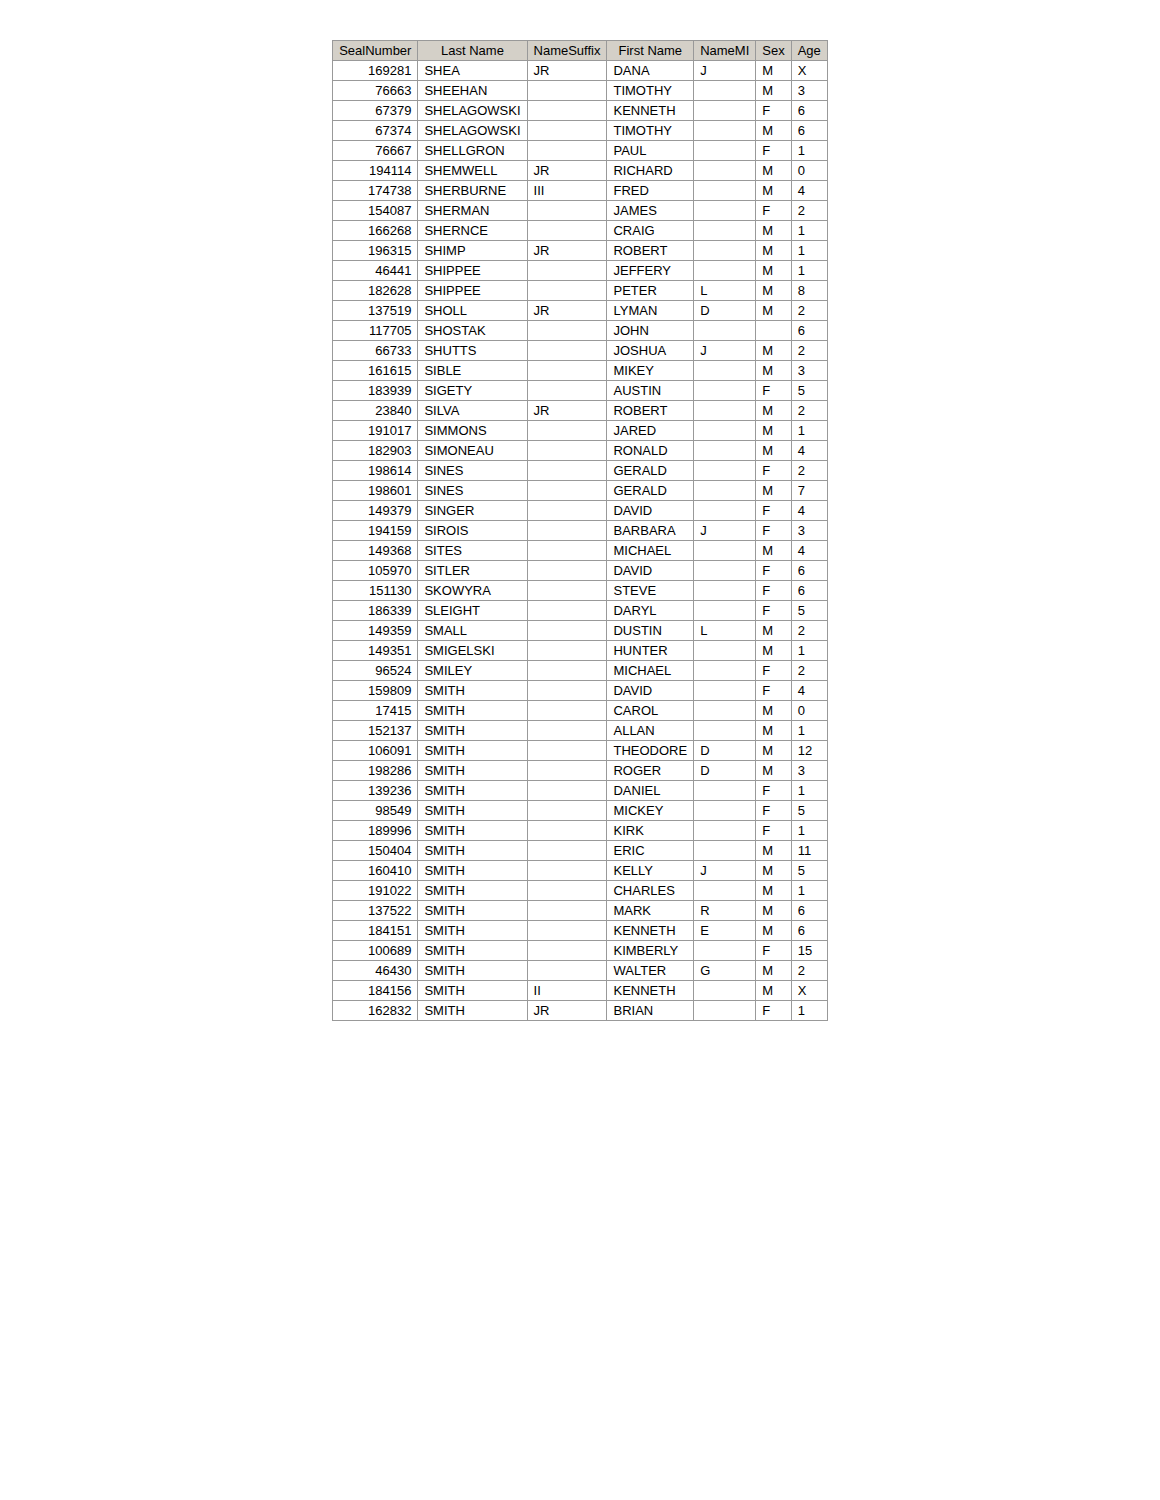Seal Number Listing
| SealNumber | Last Name | NameSuffix | First Name | NameMI | Sex | Age |
| --- | --- | --- | --- | --- | --- | --- |
| 169281 | SHEA | JR | DANA | J | M | X |
| 76663 | SHEEHAN | | TIMOTHY | | M | 3 |
| 67379 | SHELAGOWSKI | | KENNETH | | F | 6 |
| 67374 | SHELAGOWSKI | | TIMOTHY | | M | 6 |
| 76667 | SHELLGRON | | PAUL | | F | 1 |
| 194114 | SHEMWELL | JR | RICHARD | | M | 0 |
| 174738 | SHERBURNE | III | FRED | | M | 4 |
| 154087 | SHERMAN | | JAMES | | F | 2 |
| 166268 | SHERNCE | | CRAIG | | M | 1 |
| 196315 | SHIMP | JR | ROBERT | | M | 1 |
| 46441 | SHIPPEE | | JEFFERY | | M | 1 |
| 182628 | SHIPPEE | | PETER | L | M | 8 |
| 137519 | SHOLL | JR | LYMAN | D | M | 2 |
| 117705 | SHOSTAK | | JOHN | | | 6 |
| 66733 | SHUTTS | | JOSHUA | J | M | 2 |
| 161615 | SIBLE | | MIKEY | | M | 3 |
| 183939 | SIGETY | | AUSTIN | | F | 5 |
| 23840 | SILVA | JR | ROBERT | | M | 2 |
| 191017 | SIMMONS | | JARED | | M | 1 |
| 182903 | SIMONEAU | | RONALD | | M | 4 |
| 198614 | SINES | | GERALD | | F | 2 |
| 198601 | SINES | | GERALD | | M | 7 |
| 149379 | SINGER | | DAVID | | F | 4 |
| 194159 | SIROIS | | BARBARA | J | F | 3 |
| 149368 | SITES | | MICHAEL | | M | 4 |
| 105970 | SITLER | | DAVID | | F | 6 |
| 151130 | SKOWYRA | | STEVE | | F | 6 |
| 186339 | SLEIGHT | | DARYL | | F | 5 |
| 149359 | SMALL | | DUSTIN | L | M | 2 |
| 149351 | SMIGELSKI | | HUNTER | | M | 1 |
| 96524 | SMILEY | | MICHAEL | | F | 2 |
| 159809 | SMITH | | DAVID | | F | 4 |
| 17415 | SMITH | | CAROL | | M | 0 |
| 152137 | SMITH | | ALLAN | | M | 1 |
| 106091 | SMITH | | THEODORE | D | M | 12 |
| 198286 | SMITH | | ROGER | D | M | 3 |
| 139236 | SMITH | | DANIEL | | F | 1 |
| 98549 | SMITH | | MICKEY | | F | 5 |
| 189996 | SMITH | | KIRK | | F | 1 |
| 150404 | SMITH | | ERIC | | M | 11 |
| 160410 | SMITH | | KELLY | J | M | 5 |
| 191022 | SMITH | | CHARLES | | M | 1 |
| 137522 | SMITH | | MARK | R | M | 6 |
| 184151 | SMITH | | KENNETH | E | M | 6 |
| 100689 | SMITH | | KIMBERLY | | F | 15 |
| 46430 | SMITH | | WALTER | G | M | 2 |
| 184156 | SMITH | II | KENNETH | | M | X |
| 162832 | SMITH | JR | BRIAN | | F | 1 |